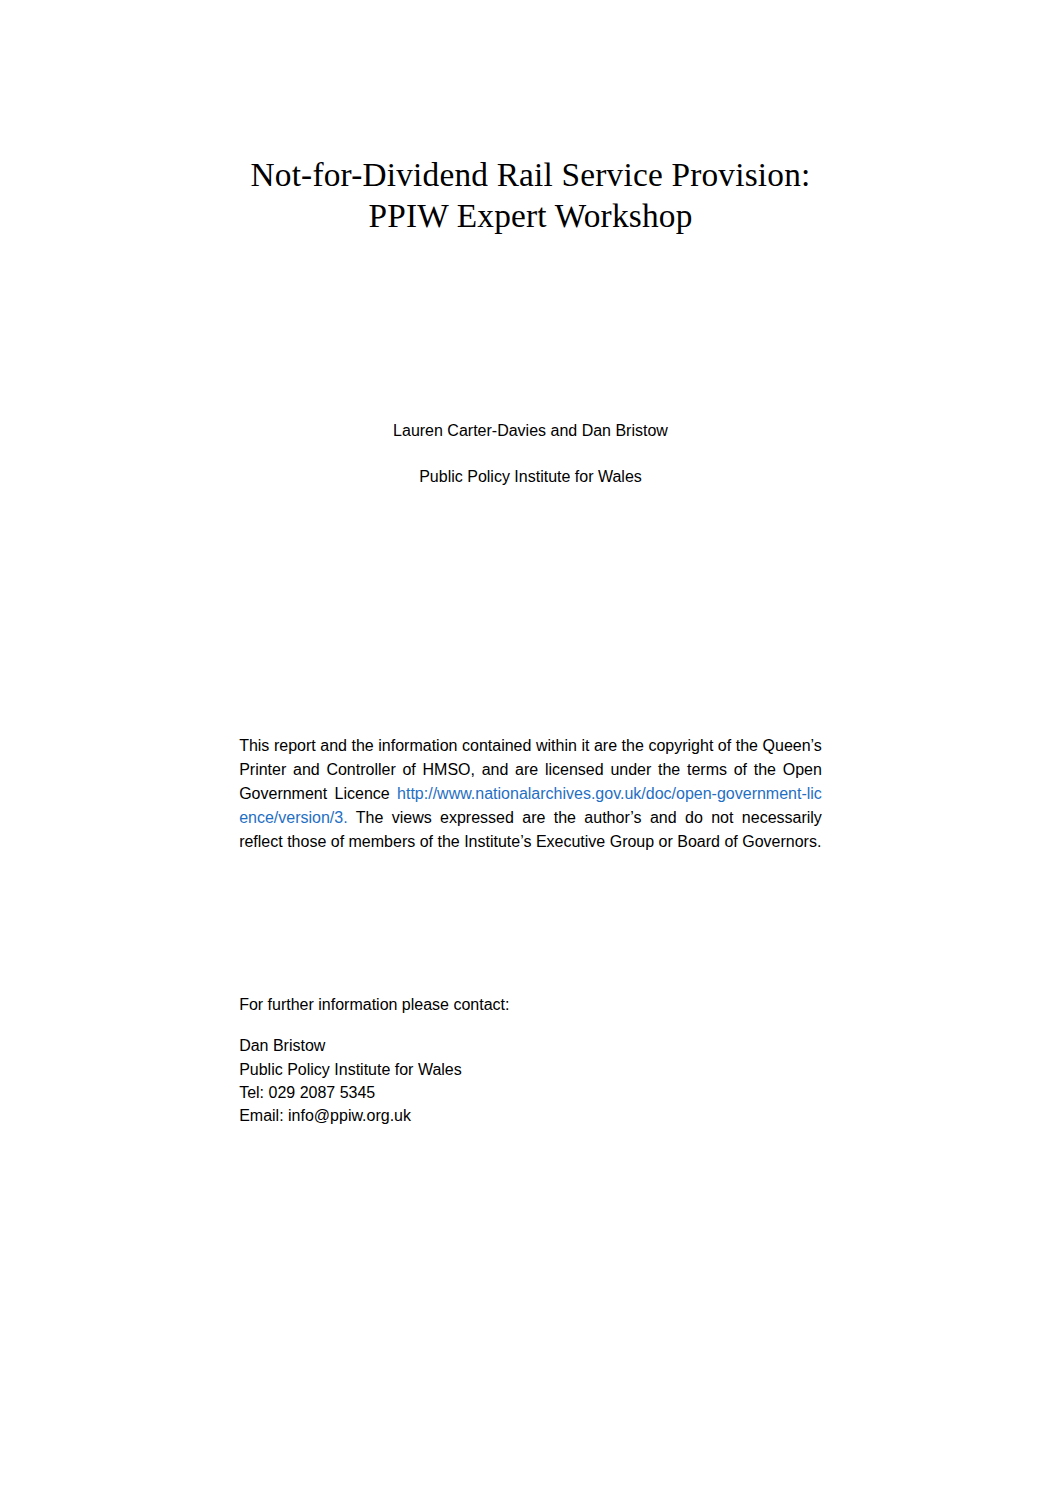Not-for-Dividend Rail Service Provision: PPIW Expert Workshop
Lauren Carter-Davies and Dan Bristow
Public Policy Institute for Wales
This report and the information contained within it are the copyright of the Queen’s Printer and Controller of HMSO, and are licensed under the terms of the Open Government Licence http://www.nationalarchives.gov.uk/doc/open-government-licence/version/3. The views expressed are the author’s and do not necessarily reflect those of members of the Institute’s Executive Group or Board of Governors.
For further information please contact:
Dan Bristow
Public Policy Institute for Wales
Tel: 029 2087 5345
Email: info@ppiw.org.uk